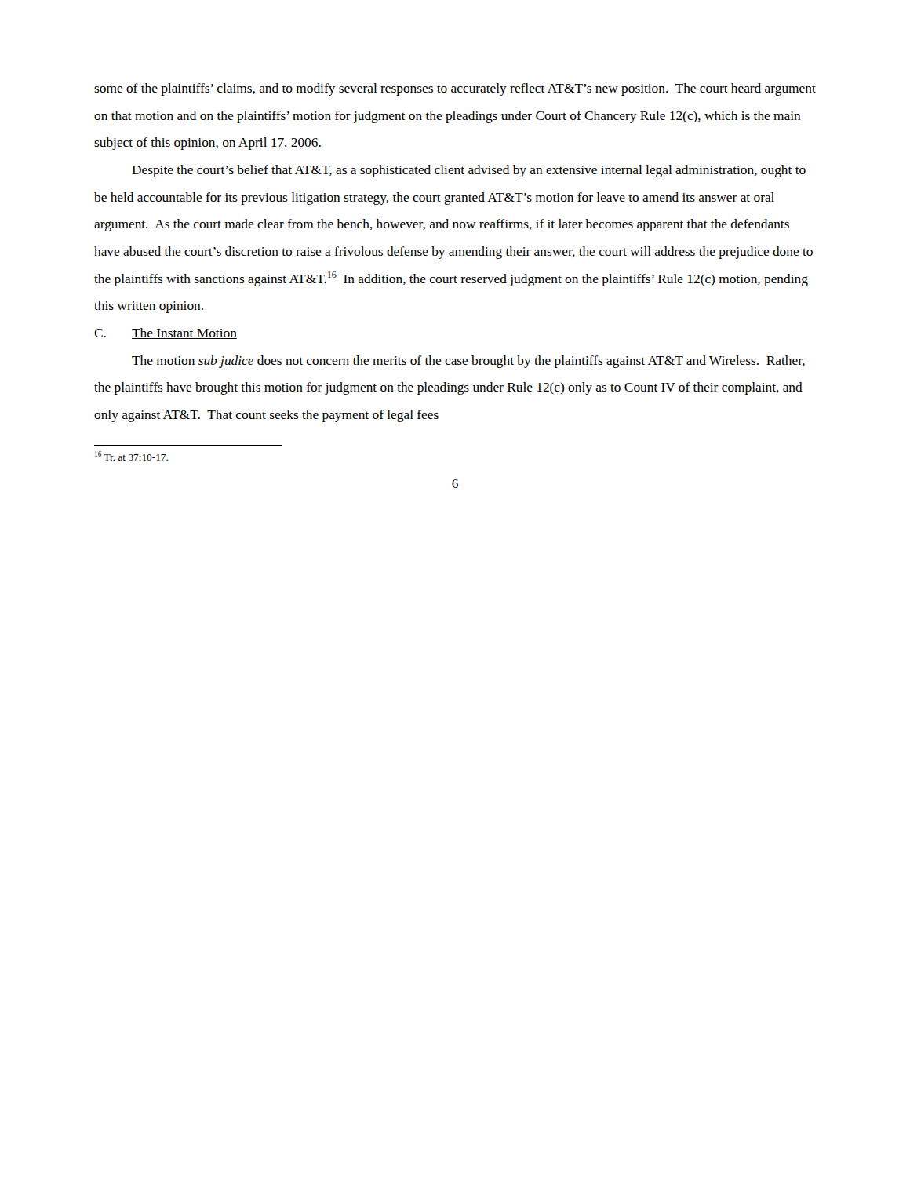some of the plaintiffs’ claims, and to modify several responses to accurately reflect AT&T’s new position. The court heard argument on that motion and on the plaintiffs’ motion for judgment on the pleadings under Court of Chancery Rule 12(c), which is the main subject of this opinion, on April 17, 2006.
Despite the court’s belief that AT&T, as a sophisticated client advised by an extensive internal legal administration, ought to be held accountable for its previous litigation strategy, the court granted AT&T’s motion for leave to amend its answer at oral argument. As the court made clear from the bench, however, and now reaffirms, if it later becomes apparent that the defendants have abused the court’s discretion to raise a frivolous defense by amending their answer, the court will address the prejudice done to the plaintiffs with sanctions against AT&T.16 In addition, the court reserved judgment on the plaintiffs’ Rule 12(c) motion, pending this written opinion.
C. The Instant Motion
The motion sub judice does not concern the merits of the case brought by the plaintiffs against AT&T and Wireless. Rather, the plaintiffs have brought this motion for judgment on the pleadings under Rule 12(c) only as to Count IV of their complaint, and only against AT&T. That count seeks the payment of legal fees
16 Tr. at 37:10-17.
6